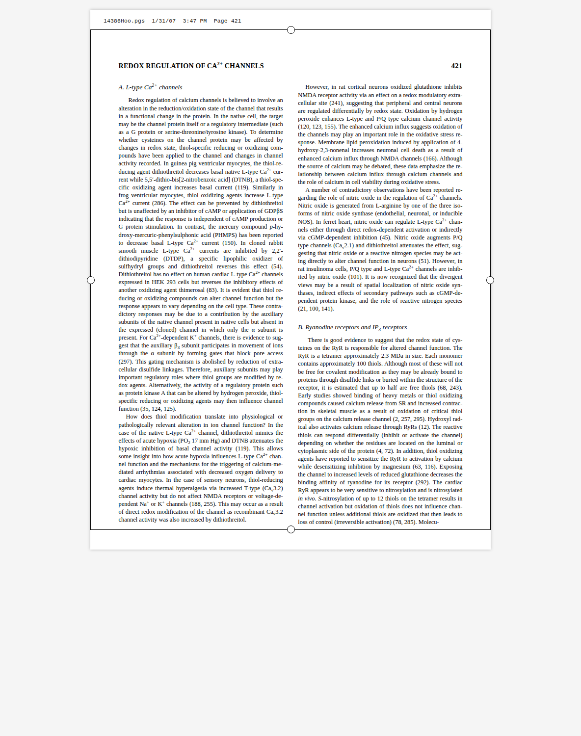14386Hoo.pgs 1/31/07 3:47 PM Page 421
Redox Regulation of Ca2+ Channels 421
A. L-type Ca2+ channels
Redox regulation of calcium channels is believed to involve an alteration in the reduction/oxidation state of the channel that results in a functional change in the protein. In the native cell, the target may be the channel protein itself or a regulatory intermediate (such as a G protein or serine-threonine/tyrosine kinase). To determine whether cysteines on the channel protein may be affected by changes in redox state, thiol-specific reducing or oxidizing compounds have been applied to the channel and changes in channel activity recorded. In guinea pig ventricular myocytes, the thiol-reducing agent dithiothreitol decreases basal native L-type Ca2+ current while 5,5′-dithio-bis[2-nitrobenzoic acid] (DTNB), a thiol-specific oxidizing agent increases basal current (119). Similarly in frog ventricular myocytes, thiol oxidizing agents increase L-type Ca2+ current (286). The effect can be prevented by dithiothreitol but is unaffected by an inhibitor of cAMP or application of GDPβS indicating that the response is independent of cAMP production or G protein stimulation. In contrast, the mercury compound p-hydroxy-mercuric-phenylsulphonic acid (PHMPS) has been reported to decrease basal L-type Ca2+ current (150). In cloned rabbit smooth muscle L-type Ca2+ currents are inhibited by 2,2′-dithiodipyridine (DTDP), a specific lipophilic oxidizer of sulfhydryl groups and dithiothreitol reverses this effect (54). Dithiothreitol has no effect on human cardiac L-type Ca2+ channels expressed in HEK 293 cells but reverses the inhibitory effects of another oxidizing agent thimerosal (83). It is evident that thiol reducing or oxidizing compounds can alter channel function but the response appears to vary depending on the cell type. These contradictory responses may be due to a contribution by the auxiliary subunits of the native channel present in native cells but absent in the expressed (cloned) channel in which only the α subunit is present. For Ca2+-dependent K+ channels, there is evidence to suggest that the auxiliary β3 subunit participates in movement of ions through the α subunit by forming gates that block pore access (297). This gating mechanism is abolished by reduction of extracellular disulfide linkages. Therefore, auxiliary subunits may play important regulatory roles where thiol groups are modified by redox agents. Alternatively, the activity of a regulatory protein such as protein kinase A that can be altered by hydrogen peroxide, thiol-specific reducing or oxidizing agents may then influence channel function (35, 124, 125).
How does thiol modification translate into physiological or pathologically relevant alteration in ion channel function? In the case of the native L-type Ca2+ channel, dithiothreitol mimics the effects of acute hypoxia (PO2 17 mm Hg) and DTNB attenuates the hypoxic inhibition of basal channel activity (119). This allows some insight into how acute hypoxia influences L-type Ca2+ channel function and the mechanisms for the triggering of calcium-mediated arrhythmias associated with decreased oxygen delivery to cardiac myocytes. In the case of sensory neurons, thiol-reducing agents induce thermal hyperalgesia via increased T-type (Cav3.2) channel activity but do not affect NMDA receptors or voltage-dependent Na+ or K+ channels (188, 255). This may occur as a result of direct redox modification of the channel as recombinant Cav3.2 channel activity was also increased by dithiothreitol.
However, in rat cortical neurons oxidized glutathione inhibits NMDA receptor activity via an effect on a redox modulatory extracellular site (241), suggesting that peripheral and central neurons are regulated differentially by redox state. Oxidation by hydrogen peroxide enhances L-type and P/Q type calcium channel activity (120, 123, 155). The enhanced calcium influx suggests oxidation of the channels may play an important role in the oxidative stress response. Membrane lipid peroxidation induced by application of 4-hydroxy-2,3-nonenal increases neuronal cell death as a result of enhanced calcium influx through NMDA channels (166). Although the source of calcium may be debated, these data emphasize the relationship between calcium influx through calcium channels and the role of calcium in cell viability during oxidative stress.
A number of contradictory observations have been reported regarding the role of nitric oxide in the regulation of Ca2+ channels. Nitric oxide is generated from L-arginine by one of the three isoforms of nitric oxide synthase (endothelial, neuronal, or inducible NOS). In ferret heart, nitric oxide can regulate L-type Ca2+ channels either through direct redox-dependent activation or indirectly via cGMP-dependent inhibition (45). Nitric oxide augments P/Q type channels (Cav2.1) and dithiothreitol attenuates the effect, suggesting that nitric oxide or a reactive nitrogen species may be acting directly to alter channel function in neurons (51). However, in rat insulinoma cells, P/Q type and L-type Ca2+ channels are inhibited by nitric oxide (101). It is now recognized that the divergent views may be a result of spatial localization of nitric oxide synthases, indirect effects of secondary pathways such as cGMP-dependent protein kinase, and the role of reactive nitrogen species (21, 100, 141).
B. Ryanodine receptors and IP3 receptors
There is good evidence to suggest that the redox state of cysteines on the RyR is responsible for altered channel function. The RyR is a tetramer approximately 2.3 MDa in size. Each monomer contains approximately 100 thiols. Although most of these will not be free for covalent modification as they may be already bound to proteins through disulfide links or buried within the structure of the receptor, it is estimated that up to half are free thiols (68, 243). Early studies showed binding of heavy metals or thiol oxidizing compounds caused calcium release from SR and increased contraction in skeletal muscle as a result of oxidation of critical thiol groups on the calcium release channel (2, 257, 295). Hydroxyl radical also activates calcium release through RyRs (12). The reactive thiols can respond differentially (inhibit or activate the channel) depending on whether the residues are located on the luminal or cytoplasmic side of the protein (4, 72). In addition, thiol oxidizing agents have reported to sensitize the RyR to activation by calcium while desensitizing inhibition by magnesium (63, 116). Exposing the channel to increased levels of reduced glutathione decreases the binding affinity of ryanodine for its receptor (292). The cardiac RyR appears to be very sensitive to nitrosylation and is nitrosylated in vivo. S-nitrosylation of up to 12 thiols on the tetramer results in channel activation but oxidation of thiols does not influence channel function unless additional thiols are oxidized that then leads to loss of control (irreversible activation) (78, 285). Molecu-